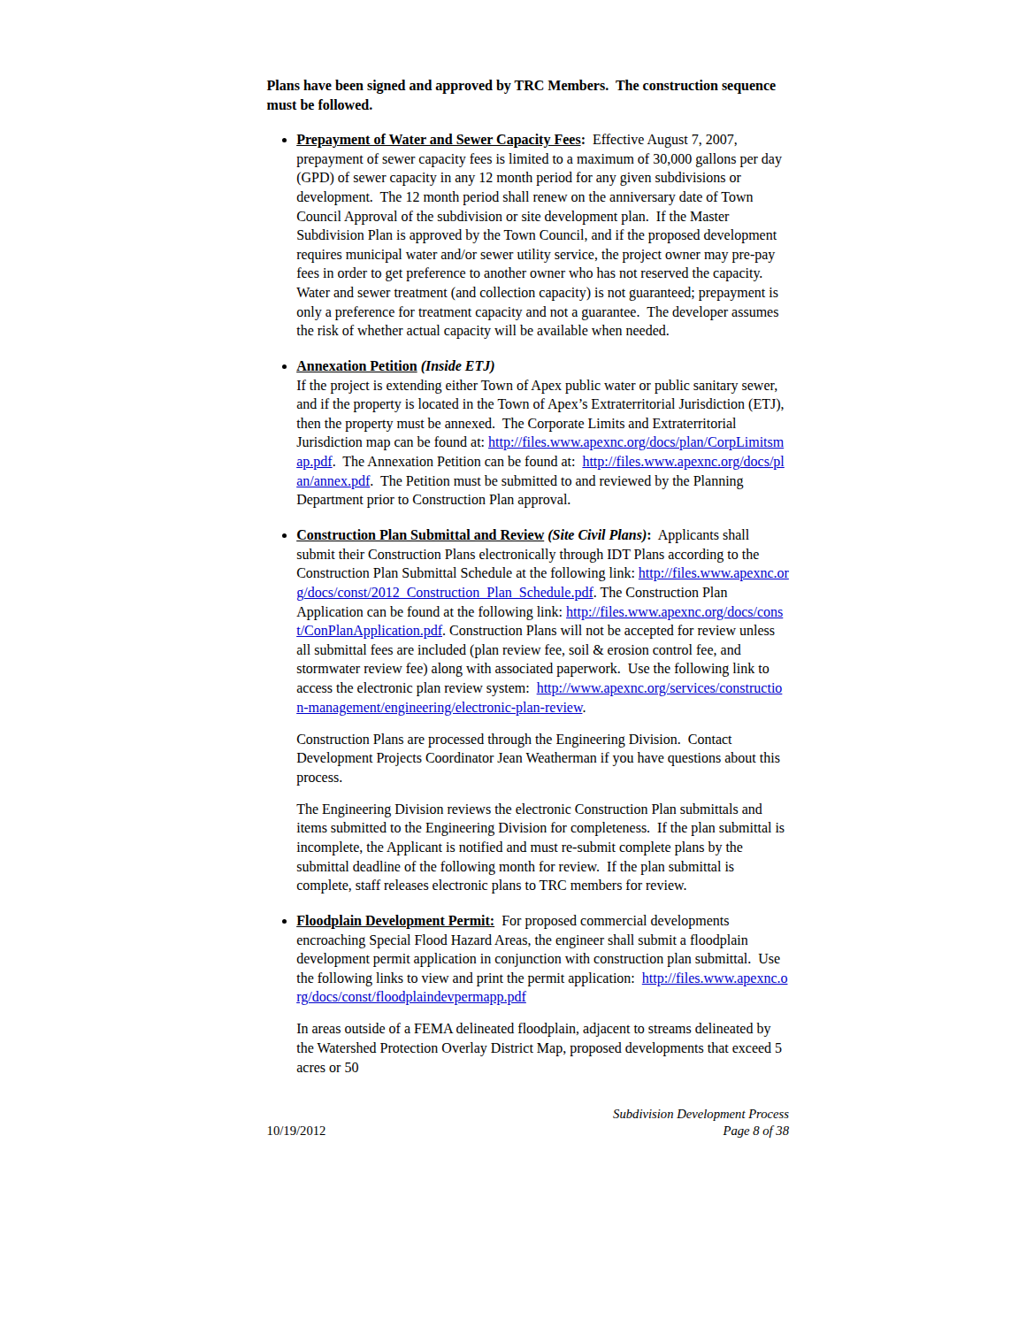Plans have been signed and approved by TRC Members. The construction sequence must be followed.
Prepayment of Water and Sewer Capacity Fees: Effective August 7, 2007, prepayment of sewer capacity fees is limited to a maximum of 30,000 gallons per day (GPD) of sewer capacity in any 12 month period for any given subdivisions or development. The 12 month period shall renew on the anniversary date of Town Council Approval of the subdivision or site development plan. If the Master Subdivision Plan is approved by the Town Council, and if the proposed development requires municipal water and/or sewer utility service, the project owner may pre-pay fees in order to get preference to another owner who has not reserved the capacity. Water and sewer treatment (and collection capacity) is not guaranteed; prepayment is only a preference for treatment capacity and not a guarantee. The developer assumes the risk of whether actual capacity will be available when needed.
Annexation Petition (Inside ETJ)
If the project is extending either Town of Apex public water or public sanitary sewer, and if the property is located in the Town of Apex’s Extraterritorial Jurisdiction (ETJ), then the property must be annexed. The Corporate Limits and Extraterritorial Jurisdiction map can be found at: http://files.www.apexnc.org/docs/plan/CorpLimitsmap.pdf. The Annexation Petition can be found at: http://files.www.apexnc.org/docs/plan/annex.pdf. The Petition must be submitted to and reviewed by the Planning Department prior to Construction Plan approval.
Construction Plan Submittal and Review (Site Civil Plans): Applicants shall submit their Construction Plans electronically through IDT Plans according to the Construction Plan Submittal Schedule at the following link: http://files.www.apexnc.org/docs/const/2012_Construction_Plan_Schedule.pdf. The Construction Plan Application can be found at the following link: http://files.www.apexnc.org/docs/const/ConPlanApplication.pdf. Construction Plans will not be accepted for review unless all submittal fees are included (plan review fee, soil & erosion control fee, and stormwater review fee) along with associated paperwork. Use the following link to access the electronic plan review system: http://www.apexnc.org/services/construction-management/engineering/electronic-plan-review.
Construction Plans are processed through the Engineering Division. Contact Development Projects Coordinator Jean Weatherman if you have questions about this process.
The Engineering Division reviews the electronic Construction Plan submittals and items submitted to the Engineering Division for completeness. If the plan submittal is incomplete, the Applicant is notified and must re-submit complete plans by the submittal deadline of the following month for review. If the plan submittal is complete, staff releases electronic plans to TRC members for review.
Floodplain Development Permit: For proposed commercial developments encroaching Special Flood Hazard Areas, the engineer shall submit a floodplain development permit application in conjunction with construction plan submittal. Use the following links to view and print the permit application: http://files.www.apexnc.org/docs/const/floodplaindevpermapp.pdf
In areas outside of a FEMA delineated floodplain, adjacent to streams delineated by the Watershed Protection Overlay District Map, proposed developments that exceed 5 acres or 50
10/19/2012
Subdivision Development ProcessPage 8 of 38